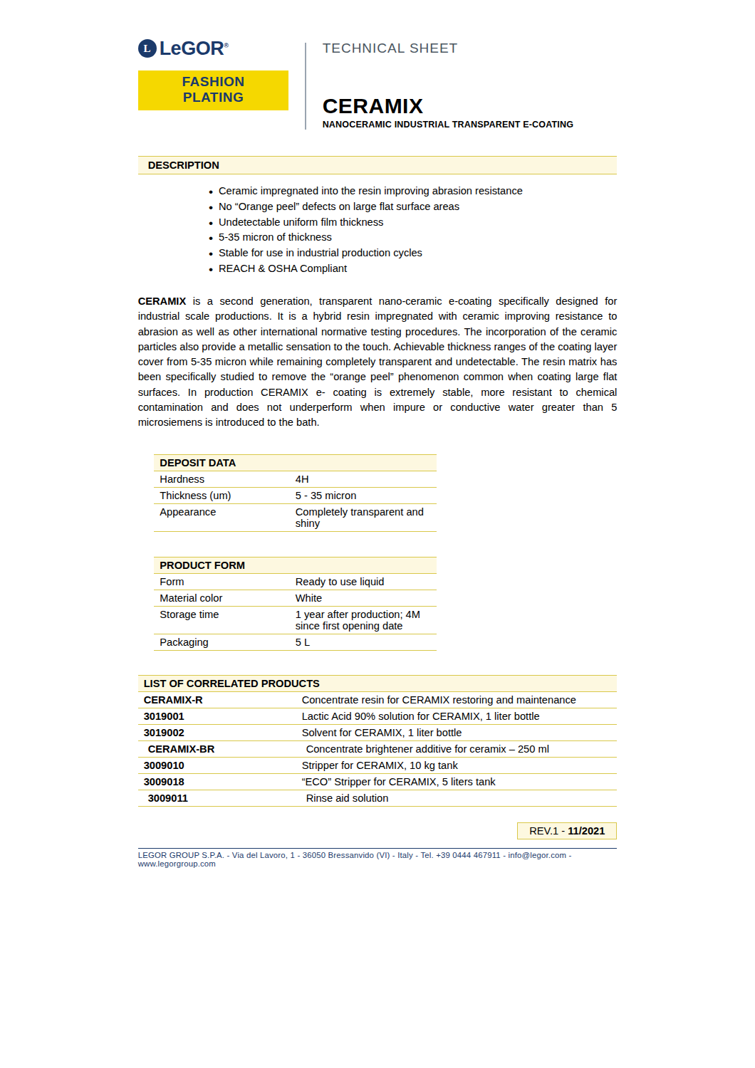L LeGOR®
FASHION
PLATING
TECHNICAL SHEET
CERAMIX
NANOCERAMIC INDUSTRIAL TRANSPARENT E-COATING
DESCRIPTION
Ceramic impregnated into the resin improving abrasion resistance
No “Orange peel” defects on large flat surface areas
Undetectable uniform film thickness
5-35 micron of thickness
Stable for use in industrial production cycles
REACH & OSHA Compliant
CERAMIX is a second generation, transparent nano-ceramic e-coating specifically designed for industrial scale productions. It is a hybrid resin impregnated with ceramic improving resistance to abrasion as well as other international normative testing procedures. The incorporation of the ceramic particles also provide a metallic sensation to the touch. Achievable thickness ranges of the coating layer cover from 5-35 micron while remaining completely transparent and undetectable. The resin matrix has been specifically studied to remove the “orange peel” phenomenon common when coating large flat surfaces. In production CERAMIX e- coating is extremely stable, more resistant to chemical contamination and does not underperform when impure or conductive water greater than 5 microsiemens is introduced to the bath.
DEPOSIT DATA
| Hardness | 4H |
| Thickness (um) | 5 - 35 micron |
| Appearance | Completely transparent and shiny |
PRODUCT FORM
| Form | Ready to use liquid |
| Material color | White |
| Storage time | 1 year after production; 4M since first opening date |
| Packaging | 5 L |
LIST OF CORRELATED PRODUCTS
| CERAMIX-R | Concentrate resin for CERAMIX restoring and maintenance |
| 3019001 | Lactic Acid 90% solution for CERAMIX, 1 liter bottle |
| 3019002 | Solvent for CERAMIX, 1 liter bottle |
| CERAMIX-BR | Concentrate brightener additive for ceramix – 250 ml |
| 3009010 | Stripper for CERAMIX, 10 kg tank |
| 3009018 | “ECO” Stripper for CERAMIX, 5 liters tank |
| 3009011 | Rinse aid solution |
REV.1 - 11/2021
LEGOR GROUP S.P.A. - Via del Lavoro, 1 - 36050 Bressanvido (VI) - Italy - Tel. +39 0444 467911 - info@legor.com - www.legorgroup.com